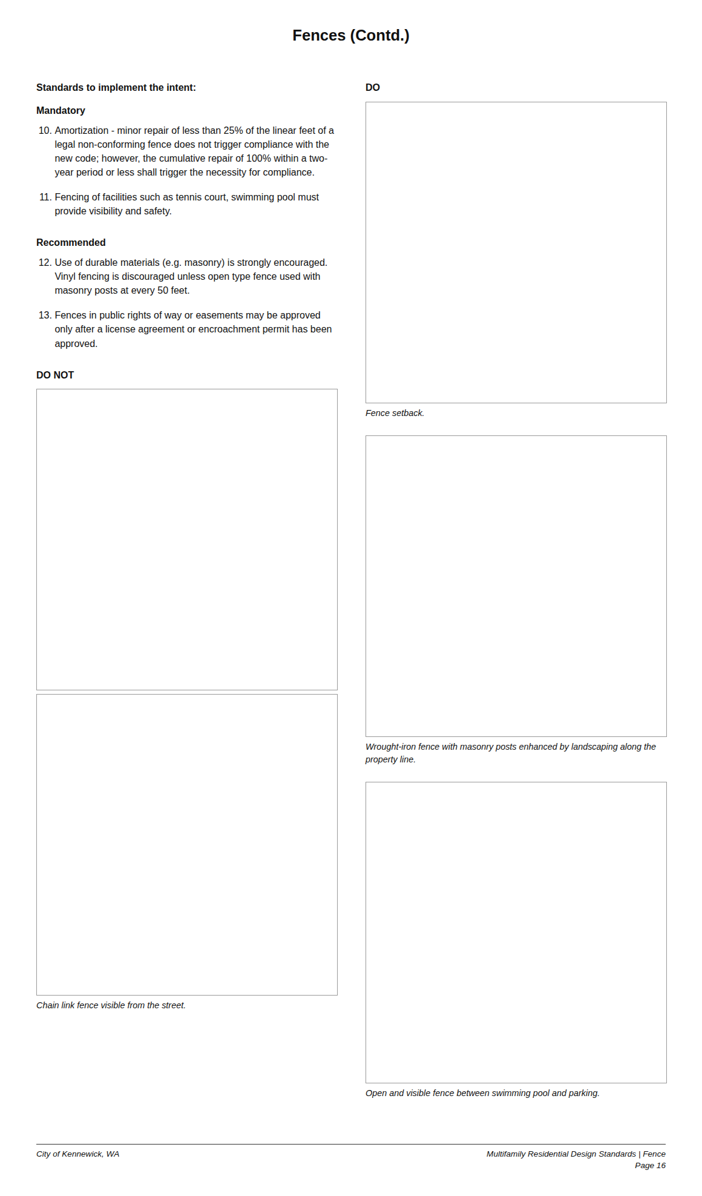Fences (Contd.)
Standards to implement the intent:
Mandatory
Amortization - minor repair of less than 25% of the linear feet of a legal non-conforming fence does not trigger compliance with the new code; however, the cumulative repair of 100% within a two-year period or less shall trigger the necessity for compliance.
Fencing of facilities such as tennis court, swimming pool must provide visibility and safety.
Recommended
Use of durable materials (e.g. masonry) is strongly encouraged. Vinyl fencing is discouraged unless open type fence used with masonry posts at every 50 feet.
Fences in public rights of way or easements may be approved only after a license agreement or encroachment permit has been approved.
DO NOT
Chain link fence visible from the street.
DO
Fence setback.
Wrought-iron fence with masonry posts enhanced by landscaping along the property line.
Open and visible fence between swimming pool and parking.
City of Kennewick, WA
Multifamily Residential Design Standards | Fence
Page 16